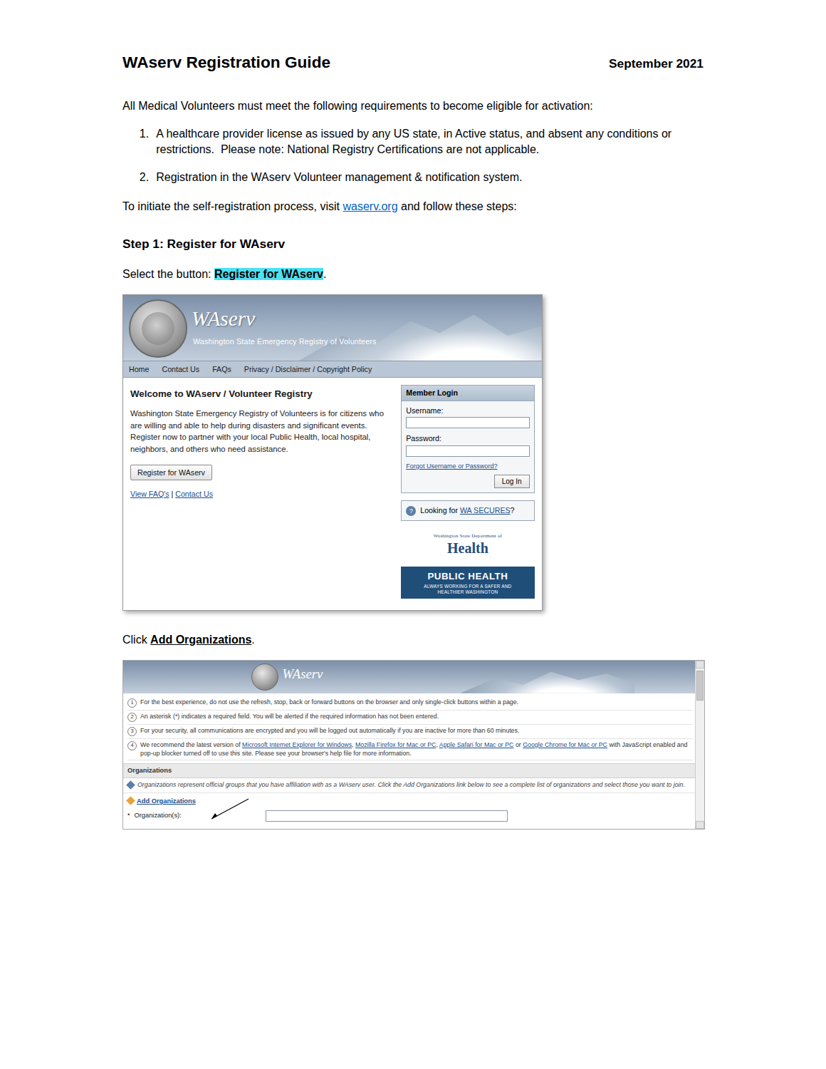WAserv Registration Guide
September 2021
All Medical Volunteers must meet the following requirements to become eligible for activation:
A healthcare provider license as issued by any US state, in Active status, and absent any conditions or restrictions. Please note: National Registry Certifications are not applicable.
Registration in the WAserv Volunteer management & notification system.
To initiate the self-registration process, visit waserv.org and follow these steps:
Step 1: Register for WAserv
Select the button: Register for WAserv.
WAserv
Washington State Emergency Registry of Volunteers
Home Contact Us FAQs Privacy / Disclaimer / Copyright Policy
Welcome to WAserv / Volunteer Registry
Washington State Emergency Registry of Volunteers is for citizens who are willing and able to help during disasters and significant events. Register now to partner with your local Public Health, local hospital, neighbors, and others who need assistance.
Register for WAserv
View FAQ's | Contact Us
Member Login
Username: Password: Forgot Username or Password? Log In
?
Looking for WA SECURES?
Washington State Department of Health
PUBLIC HEALTH
ALWAYS WORKING FOR A SAFER AND
HEALTHIER WASHINGTON
Click Add Organizations.
WAserv
1
For the best experience, do not use the refresh, stop, back or forward buttons on the browser and only single-click buttons within a page.
2
An asterisk (*) indicates a required field. You will be alerted if the required information has not been entered.
3
For your security, all communications are encrypted and you will be logged out automatically if you are inactive for more than 60 minutes.
4
We recommend the latest version of Microsoft Internet Explorer for Windows, Mozilla Firefox for Mac or PC, Apple Safari for Mac or PC or Google Chrome for Mac or PC with JavaScript enabled and pop-up blocker turned off to use this site. Please see your browser's help file for more information.
Organizations
Organizations represent official groups that you have affiliation with as a WAserv user. Click the Add Organizations link below to see a complete list of organizations and select those you want to join.
Add Organizations
*Organization(s):